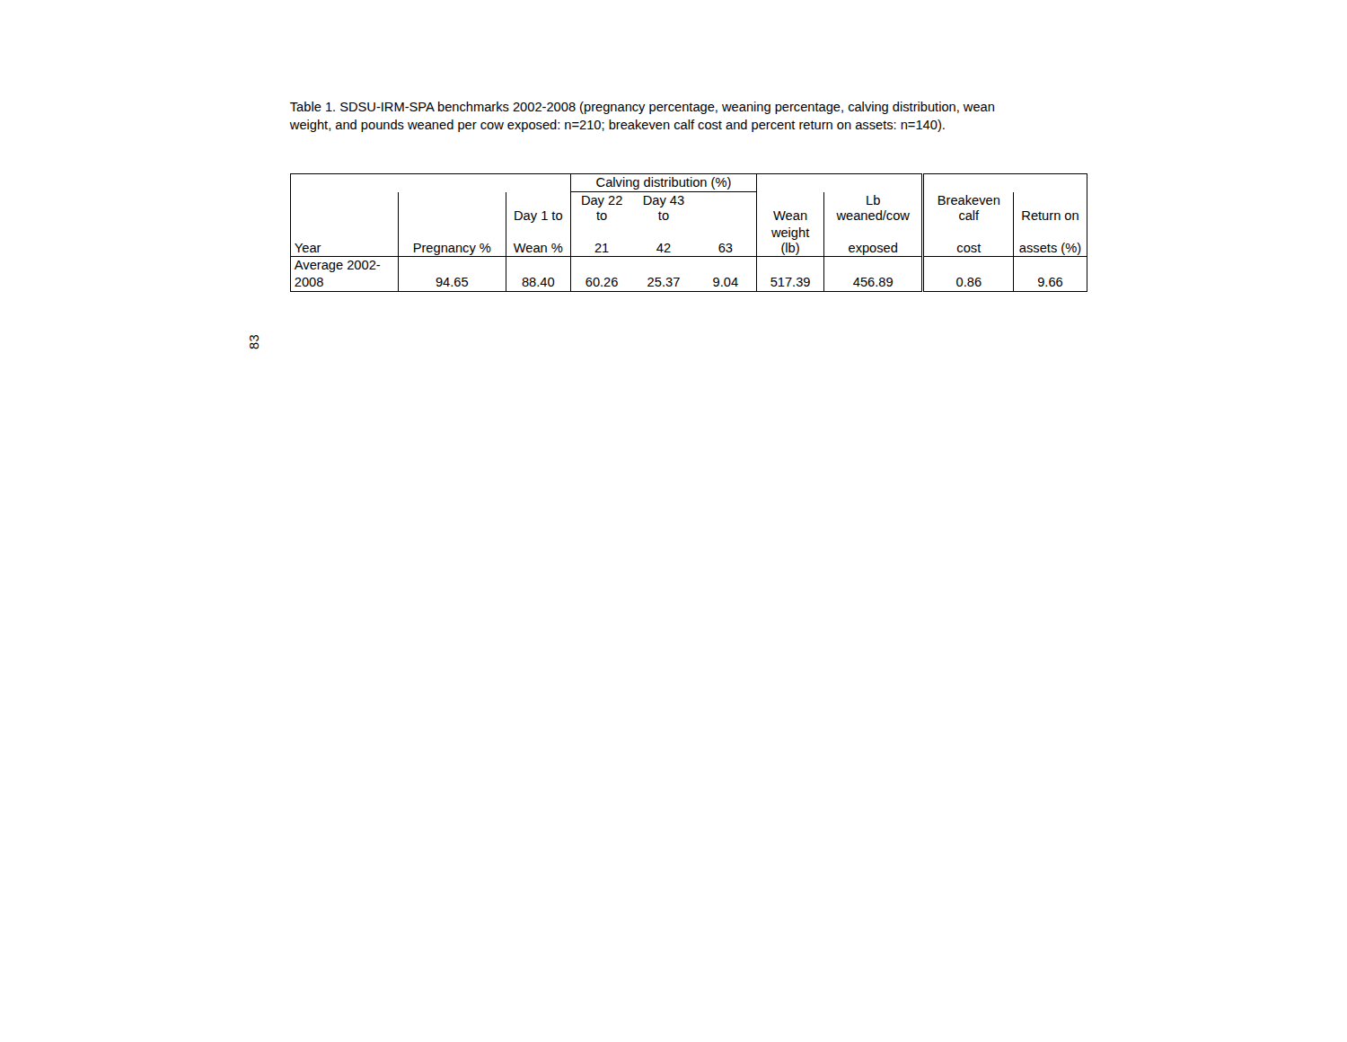83
Table 1. SDSU-IRM-SPA benchmarks 2002-2008 (pregnancy percentage, weaning percentage, calving distribution, wean weight, and pounds weaned per cow exposed: n=210; breakeven calf cost and percent return on assets: n=140).
| | | | Calving distribution (%) | | | | |
| | | Day 1 to | Day 22 to | Day 43 to | | Wean | Lb weaned/cow | Breakeven calf | Return on |
| Year | Pregnancy % | Wean % | 21 | 42 | 63 | weight (lb) | exposed | cost | assets (%) |
| Average 2002- | | | | | | | | | |
| 2008 | 94.65 | 88.40 | 60.26 | 25.37 | 9.04 | 517.39 | 456.89 | 0.86 | 9.66 |